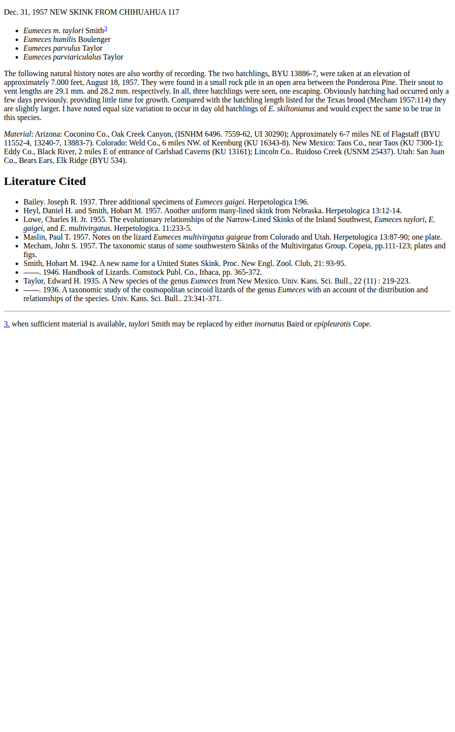Dec. 31, 1957 NEW SKINK FROM CHIHUAHUA 117
Eumeces m. taylori Smith3
Eumeces humilis Boulenger
Eumeces parvulus Taylor
Eumeces parviariculalus Taylor
The following natural history notes are also worthy of recording. The two hatchlings, BYU 13886-7, were taken at an elevation of approximately 7.000 feet, August 18, 1957. They were found in a small rock pile in an open area between the Ponderosa Pine. Their snout to vent lengths are 29.1 mm. and 28.2 mm. respectively. In all, three hatchlings were seen, one escaping. Obviously hatching had occurred only a few days previously. providing little time for growth. Compared with the hatchling length listed for the Texas brood (Mecham 1957:114) they are slightly larger. I have noted equal size variation to occur in day old hatchlings of E. skiltonianus and would expect the same to be true in this species.
Material: Arizona: Coconino Co., Oak Creek Canyon, (ISNHM 6496. 7559-62, UI 30290); Approximately 6-7 miles NE of Flagstaff (BYU 11552-4, 13240-7, 13883-7). Colorado: Weld Co., 6 miles NW. of Keenburg (KU 16343-8). New Mexico: Taos Co., near Taos (KU 7300-1); Eddy Co., Black River, 2 miles E of entrance of Carlsbad Caverns (KU 13161); Lincoln Co.. Ruidoso Creek (USNM 25437). Utah: San Juan Co., Bears Ears, Elk Ridge (BYU 534).
Literature Cited
Bailey. Joseph R. 1937. Three additional specimens of Eumeces gaigei. Herpetologica I:96.
Heyl, Daniel H. and Smith, Hobart M. 1957. Another uniform many-lined skink from Nebraska. Herpetologica 13:12-14.
Lowe, Charles H. Jr. 1955. The evolutionary relationships of the Narrow-Lined Skinks of the Inland Southwest, Eumeces taylori, E. gaigei, and E. multivirgatus. Herpetologica. 11:233-5.
Maslin, Paul T. 1957. Notes on the lizard Eumeces multivirgatus gaigeae from Colorado and Utah. Herpetologica 13:87-90; one plate.
Mecham, John S. 1957. The taxonomic status of some southwestern Skinks of the Multivirgatus Group. Copeia, pp.111-123; plates and figs.
Smith, Hobart M. 1942. A new name for a United States Skink. Proc. New Engl. Zool. Club, 21: 93-95.
——. 1946. Handbook of Lizards. Comstock Publ. Co., Ithaca, pp. 365-372.
Taylor, Edward H. 1935. A New species of the genus Eumeces from New Mexico. Univ. Kans. Sci. Bull., 22 (11) : 219-223.
——. 1936. A taxonomic study of the cosmopolitan scincoid lizards of the genus Eumeces with an account of the distribution and relationships of the species. Univ. Kans. Sci. Bull.. 23:341-371.
3. when sufficient material is available, taylori Smith may be replaced by either inornatus Baird or epipleurotis Cope.